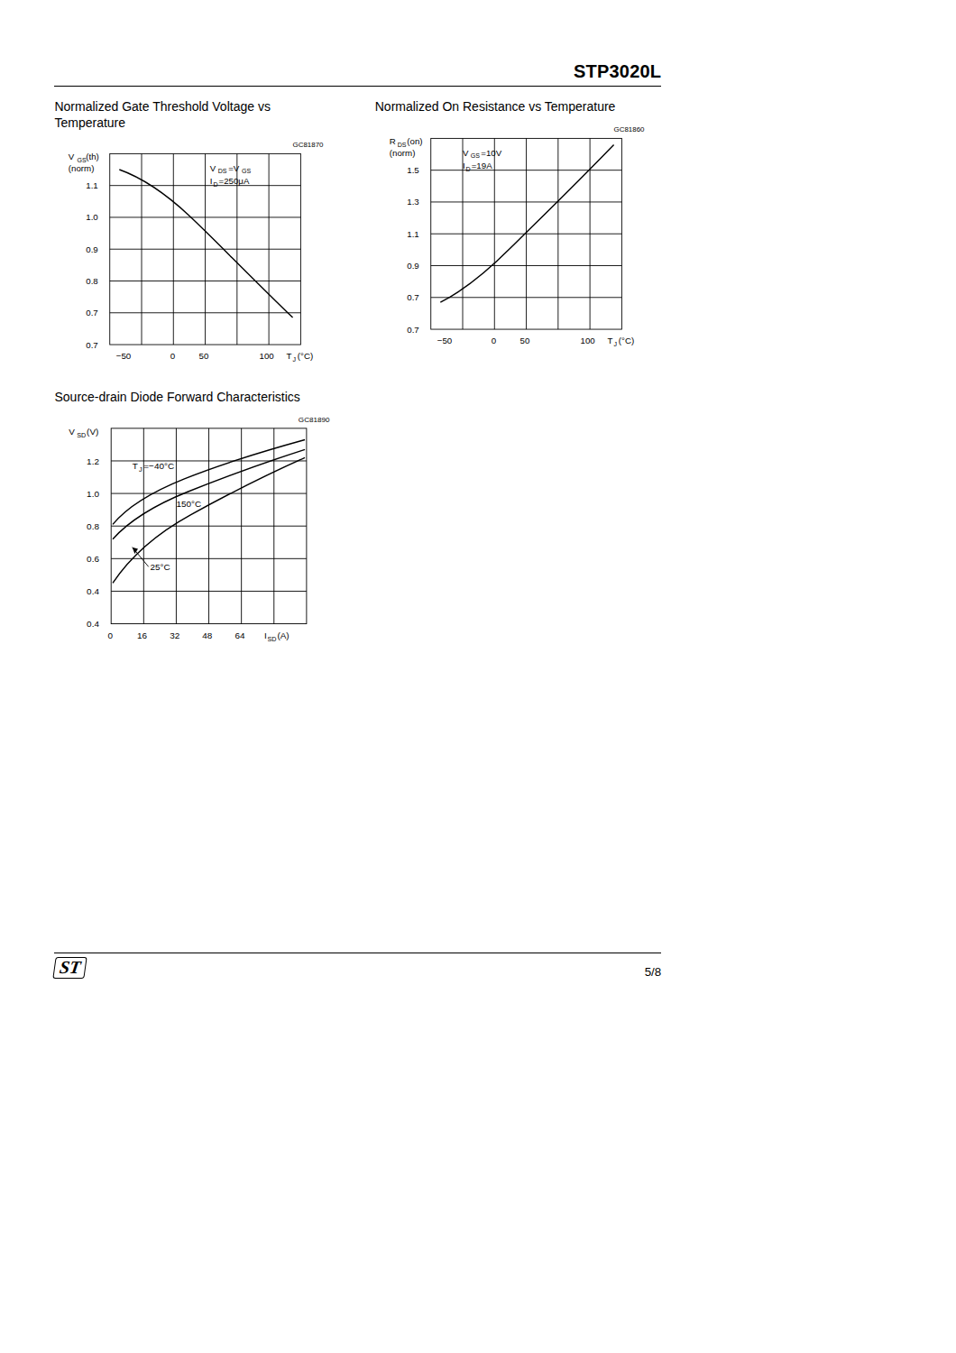STP3020L
Normalized Gate Threshold Voltage vs
Temperature
GC81870 V GS (th) (norm) 1.1 1.0 0.9 0.8 0.7 0.7 −50 0 50 100 T J (°C) V DS =V GS I D =250μA
Normalized On Resistance vs Temperature
GC81860 R DS (on) (norm) 1.5 1.3 1.1 0.9 0.7 0.7 −50 0 50 100 T J (°C) V GS =10V I D =19A
Source-drain Diode Forward Characteristics
GC81890 V SD (V) 1.2 1.0 0.8 0.6 0.4 0.4 0 16 32 48 64 I SD (A) T J =−40°C 150°C 25°C
ST 5/8